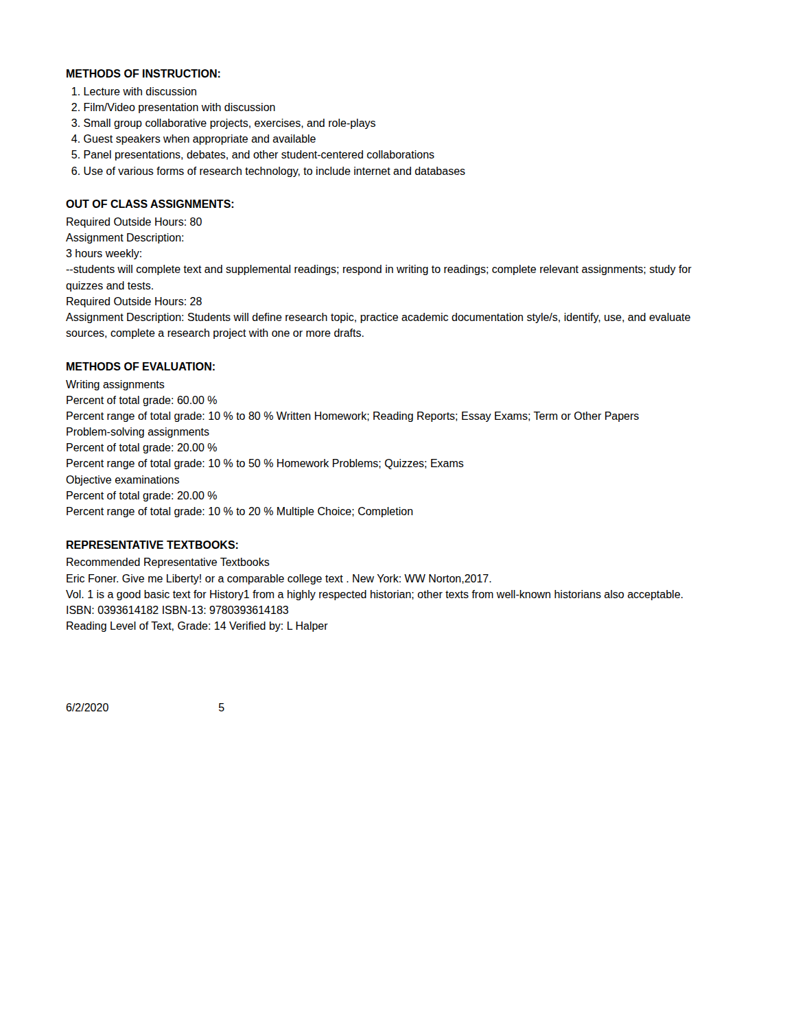Methods of Instruction:
Lecture with discussion
Film/Video presentation with discussion
Small group collaborative projects, exercises, and role-plays
Guest speakers when appropriate and available
Panel presentations, debates, and other student-centered collaborations
Use of various forms of research technology, to include internet and databases
Out of Class Assignments:
Required Outside Hours: 80
Assignment Description:
3 hours weekly:
--students will complete text and supplemental readings; respond in writing to readings; complete relevant assignments; study for quizzes and tests.
Required Outside Hours: 28
Assignment Description: Students will define research topic, practice academic documentation style/s, identify, use, and evaluate sources, complete a research project with one or more drafts.
Methods of Evaluation:
Writing assignments
Percent of total grade: 60.00 %
Percent range of total grade: 10 % to 80 % Written Homework; Reading Reports; Essay Exams; Term or Other Papers
Problem-solving assignments
Percent of total grade: 20.00 %
Percent range of total grade: 10 % to 50 % Homework Problems; Quizzes; Exams
Objective examinations
Percent of total grade: 20.00 %
Percent range of total grade: 10 % to 20 % Multiple Choice; Completion
Representative Textbooks:
Recommended Representative Textbooks
Eric Foner. Give me Liberty! or a comparable college text . New York: WW Norton,2017.
Vol. 1 is a good basic text for History1 from a highly respected historian; other texts from well-known historians also acceptable.
ISBN: 0393614182 ISBN-13: 9780393614183
Reading Level of Text, Grade: 14 Verified by: L Halper
6/2/2020 5